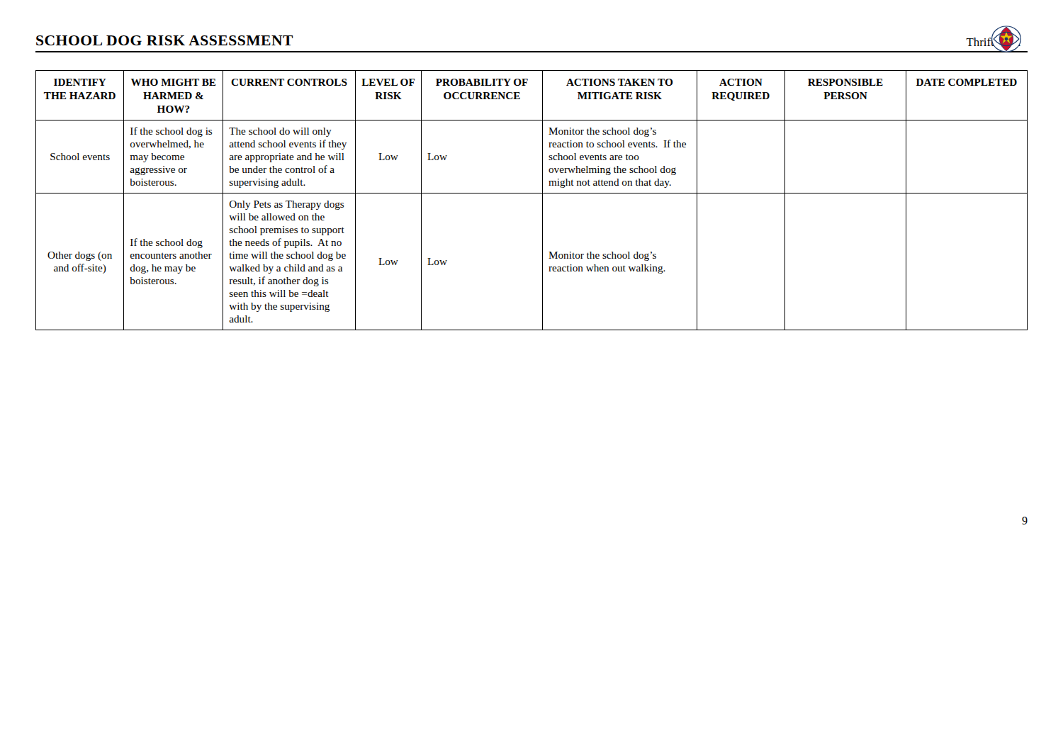SCHOOL DOG RISK ASSESSMENT
Thriftwood
| Identify the Hazard | Who might be harmed & how? | Current Controls | Level of Risk | Probability of Occurrence | Actions taken to mitigate risk | Action Required | Responsible Person | Date Completed |
| --- | --- | --- | --- | --- | --- | --- | --- | --- |
| School events | If the school dog is overwhelmed, he may become aggressive or boisterous. | The school do will only attend school events if they are appropriate and he will be under the control of a supervising adult. | Low | Low | Monitor the school dog’s reaction to school events. If the school events are too overwhelming the school dog might not attend on that day. | | | |
| Other dogs (on and off-site) | If the school dog encounters another dog, he may be boisterous. | Only Pets as Therapy dogs will be allowed on the school premises to support the needs of pupils. At no time will the school dog be walked by a child and as a result, if another dog is seen this will be =dealt with by the supervising adult. | Low | Low | Monitor the school dog’s reaction when out walking. | | | |
9